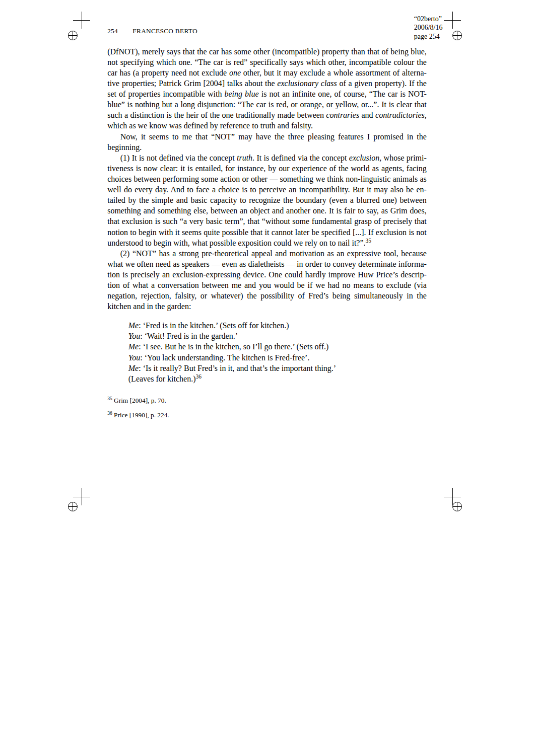“02berto”
2006/8/16
page 254
254 FRANCESCO BERTO
(DfNOT), merely says that the car has some other (incompatible) property than that of being blue, not specifying which one. “The car is red” specifically says which other, incompatible colour the car has (a property need not exclude one other, but it may exclude a whole assortment of alternative properties; Patrick Grim [2004] talks about the exclusionary class of a given property). If the set of properties incompatible with being blue is not an infinite one, of course, “The car is NOT-blue” is nothing but a long disjunction: “The car is red, or orange, or yellow, or...”. It is clear that such a distinction is the heir of the one traditionally made between contraries and contradictories, which as we know was defined by reference to truth and falsity.
Now, it seems to me that “NOT” may have the three pleasing features I promised in the beginning.
(1) It is not defined via the concept truth. It is defined via the concept exclusion, whose primitiveness is now clear: it is entailed, for instance, by our experience of the world as agents, facing choices between performing some action or other — something we think non-linguistic animals as well do every day. And to face a choice is to perceive an incompatibility. But it may also be entailed by the simple and basic capacity to recognize the boundary (even a blurred one) between something and something else, between an object and another one. It is fair to say, as Grim does, that exclusion is such “a very basic term”, that “without some fundamental grasp of precisely that notion to begin with it seems quite possible that it cannot later be specified [...]. If exclusion is not understood to begin with, what possible exposition could we rely on to nail it?”.35
(2) “NOT” has a strong pre-theoretical appeal and motivation as an expressive tool, because what we often need as speakers — even as dialetheists — in order to convey determinate information is precisely an exclusion-expressing device. One could hardly improve Huw Price’s description of what a conversation between me and you would be if we had no means to exclude (via negation, rejection, falsity, or whatever) the possibility of Fred’s being simultaneously in the kitchen and in the garden:
Me: ‘Fred is in the kitchen.’ (Sets off for kitchen.)
You: ‘Wait! Fred is in the garden.’
Me: ‘I see. But he is in the kitchen, so I’ll go there.’ (Sets off.)
You: ‘You lack understanding. The kitchen is Fred-free’.
Me: ‘Is it really? But Fred’s in it, and that’s the important thing.’
(Leaves for kitchen.)36
35 Grim [2004], p. 70.
36 Price [1990], p. 224.